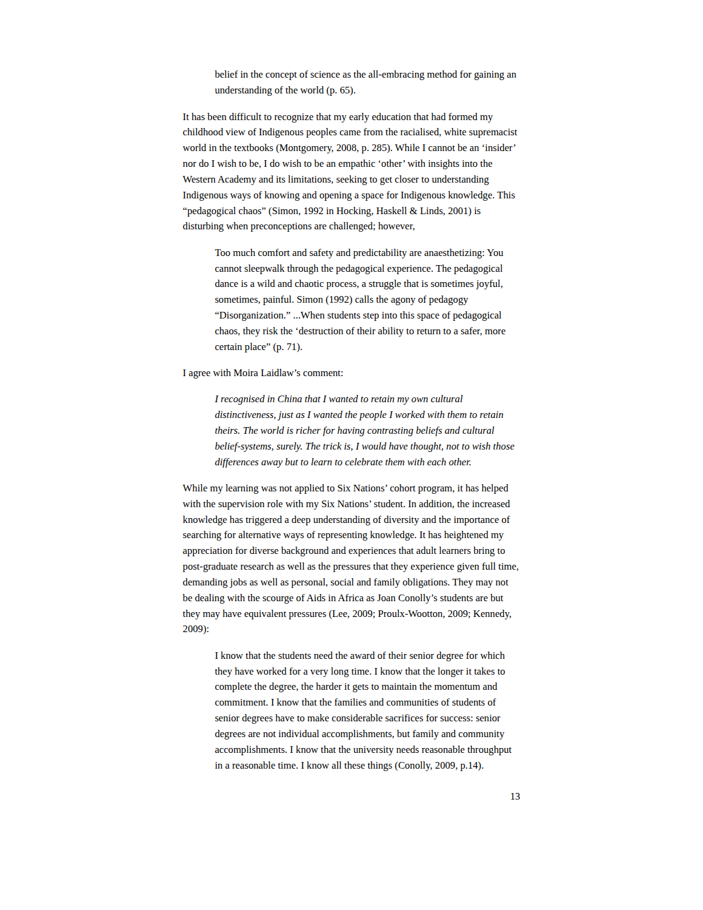belief in the concept of science as the all-embracing method for gaining an understanding of the world (p. 65).
It has been difficult to recognize that my early education that had formed my childhood view of Indigenous peoples came from the racialised, white supremacist world in the textbooks (Montgomery, 2008, p. 285). While I cannot be an ‘insider’ nor do I wish to be, I do wish to be an empathic ‘other’ with insights into the Western Academy and its limitations, seeking to get closer to understanding Indigenous ways of knowing and opening a space for Indigenous knowledge. This “pedagogical chaos” (Simon, 1992 in Hocking, Haskell & Linds, 2001) is disturbing when preconceptions are challenged; however,
Too much comfort and safety and predictability are anaesthetizing: You cannot sleepwalk through the pedagogical experience. The pedagogical dance is a wild and chaotic process, a struggle that is sometimes joyful, sometimes, painful. Simon (1992) calls the agony of pedagogy “Disorganization.” ...When students step into this space of pedagogical chaos, they risk the ‘destruction of their ability to return to a safer, more certain place” (p. 71).
I agree with Moira Laidlaw’s comment:
I recognised in China that I wanted to retain my own cultural distinctiveness, just as I wanted the people I worked with them to retain theirs. The world is richer for having contrasting beliefs and cultural belief-systems, surely. The trick is, I would have thought, not to wish those differences away but to learn to celebrate them with each other.
While my learning was not applied to Six Nations’ cohort program, it has helped with the supervision role with my Six Nations’ student. In addition, the increased knowledge has triggered a deep understanding of diversity and the importance of searching for alternative ways of representing knowledge. It has heightened my appreciation for diverse background and experiences that adult learners bring to post-graduate research as well as the pressures that they experience given full time, demanding jobs as well as personal, social and family obligations. They may not be dealing with the scourge of Aids in Africa as Joan Conolly’s students are but they may have equivalent pressures (Lee, 2009; Proulx-Wootton, 2009; Kennedy, 2009):
I know that the students need the award of their senior degree for which they have worked for a very long time. I know that the longer it takes to complete the degree, the harder it gets to maintain the momentum and commitment. I know that the families and communities of students of senior degrees have to make considerable sacrifices for success: senior degrees are not individual accomplishments, but family and community accomplishments. I know that the university needs reasonable throughput in a reasonable time. I know all these things (Conolly, 2009, p.14).
13